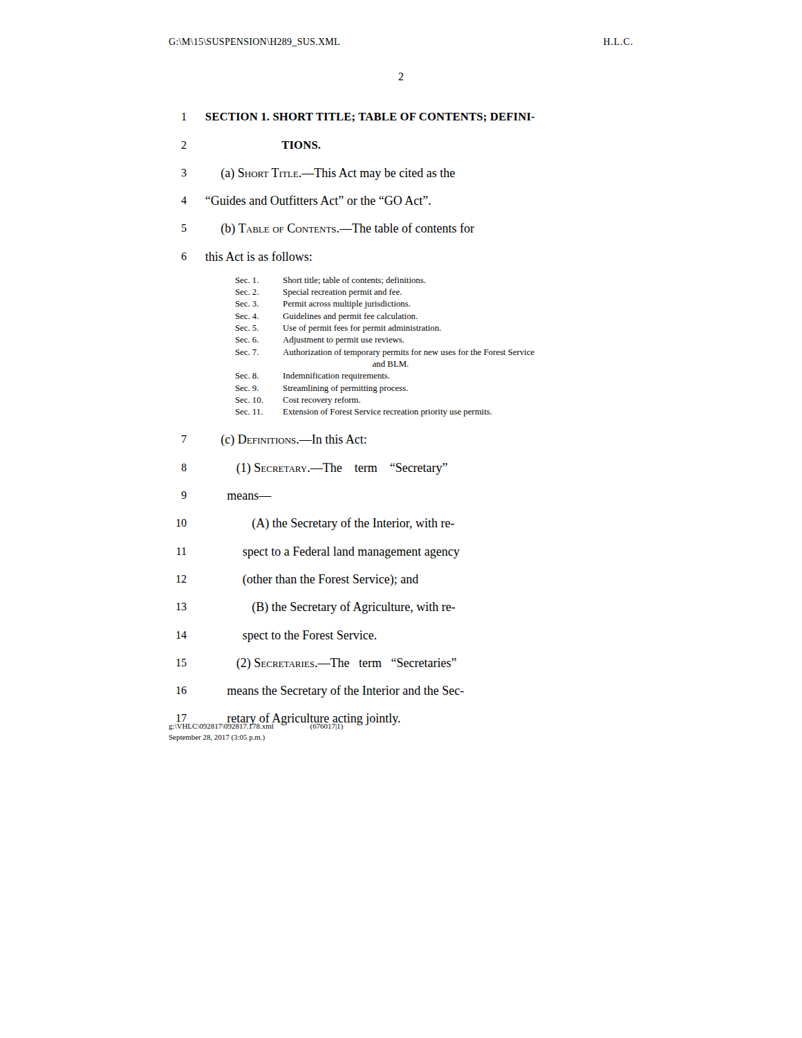G:\M\15\SUSPENSION\H289_SUS.XML H.L.C.
2
1 SECTION 1. SHORT TITLE; TABLE OF CONTENTS; DEFINI-
2 TIONS.
3 (a) Short Title.—This Act may be cited as the
4 “Guides and Outfitters Act” or the “GO Act”.
5 (b) Table of Contents.—The table of contents for
6 this Act is as follows:
Sec. 1. Short title; table of contents; definitions.
Sec. 2. Special recreation permit and fee.
Sec. 3. Permit across multiple jurisdictions.
Sec. 4. Guidelines and permit fee calculation.
Sec. 5. Use of permit fees for permit administration.
Sec. 6. Adjustment to permit use reviews.
Sec. 7. Authorization of temporary permits for new uses for the Forest Service
and BLM.
Sec. 8. Indemnification requirements.
Sec. 9. Streamlining of permitting process.
Sec. 10. Cost recovery reform.
Sec. 11. Extension of Forest Service recreation priority use permits.
7 (c) Definitions.—In this Act:
8 (1) Secretary.—The term “Secretary”
9 means—
10 (A) the Secretary of the Interior, with re-
11 spect to a Federal land management agency
12 (other than the Forest Service); and
13 (B) the Secretary of Agriculture, with re-
14 spect to the Forest Service.
15 (2) Secretaries.—The term “Secretaries”
16 means the Secretary of the Interior and the Sec-
17 retary of Agriculture acting jointly.
g:\VHLC\092817\092817.178.xml (676017|1)
September 28, 2017 (3:05 p.m.)